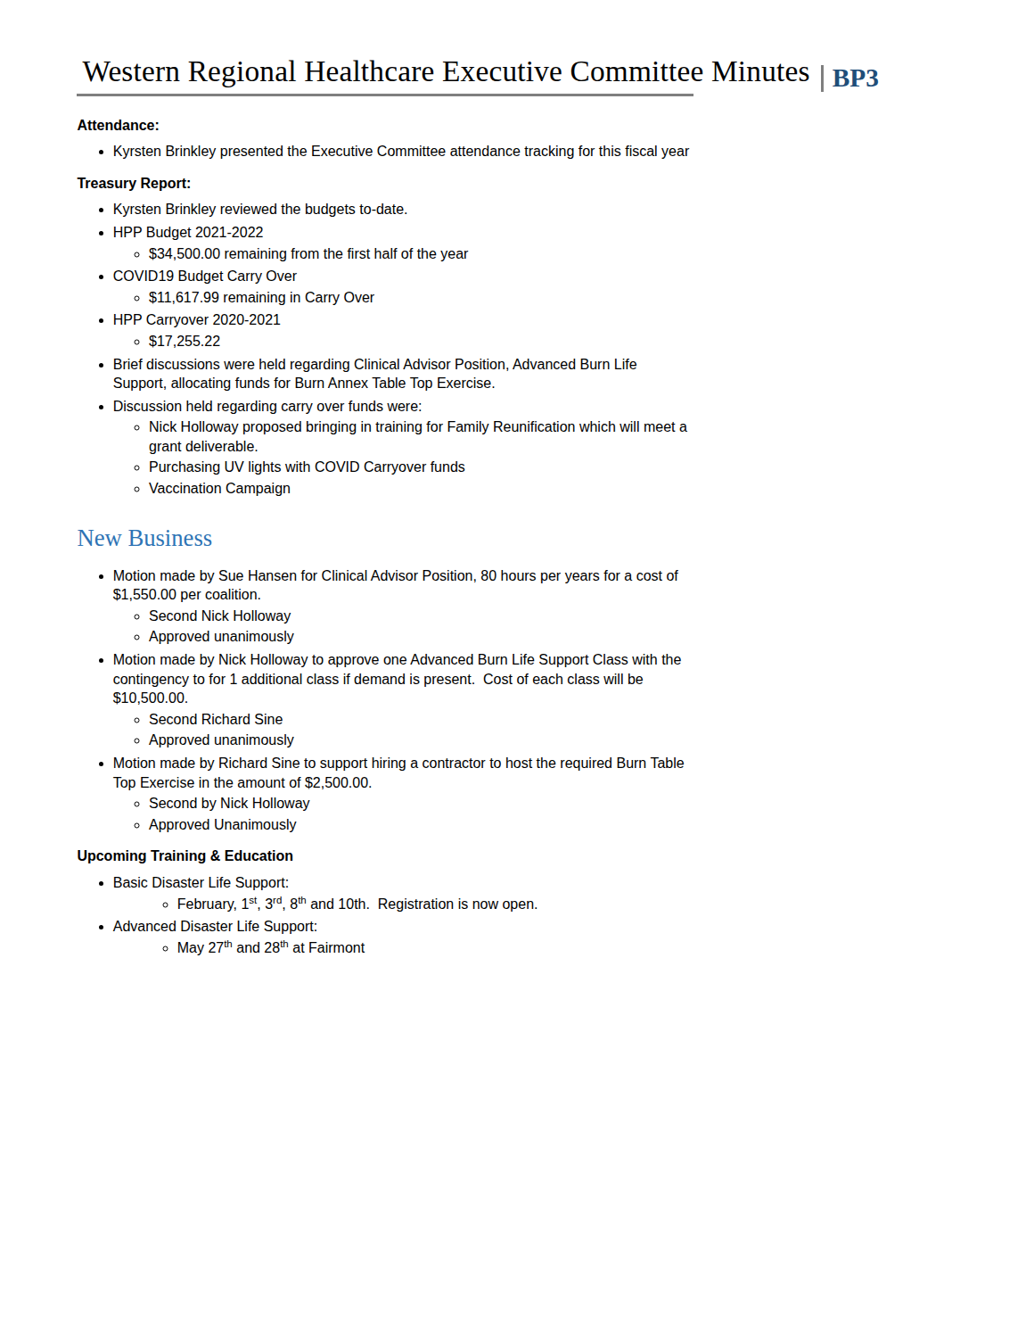Western Regional Healthcare Executive Committee Minutes
BP3
Attendance:
Kyrsten Brinkley presented the Executive Committee attendance tracking for this fiscal year
Treasury Report:
Kyrsten Brinkley reviewed the budgets to-date.
HPP Budget 2021-2022
$34,500.00 remaining from the first half of the year
COVID19 Budget Carry Over
$11,617.99 remaining in Carry Over
HPP Carryover 2020-2021
$17,255.22
Brief discussions were held regarding Clinical Advisor Position, Advanced Burn Life Support, allocating funds for Burn Annex Table Top Exercise.
Discussion held regarding carry over funds were:
Nick Holloway proposed bringing in training for Family Reunification which will meet a grant deliverable.
Purchasing UV lights with COVID Carryover funds
Vaccination Campaign
New Business
Motion made by Sue Hansen for Clinical Advisor Position, 80 hours per years for a cost of $1,550.00 per coalition.
Second Nick Holloway
Approved unanimously
Motion made by Nick Holloway to approve one Advanced Burn Life Support Class with the contingency to for 1 additional class if demand is present. Cost of each class will be $10,500.00.
Second Richard Sine
Approved unanimously
Motion made by Richard Sine to support hiring a contractor to host the required Burn Table Top Exercise in the amount of $2,500.00.
Second by Nick Holloway
Approved Unanimously
Upcoming Training & Education
Basic Disaster Life Support:
February, 1st, 3rd, 8th and 10th. Registration is now open.
Advanced Disaster Life Support:
May 27th and 28th at Fairmont